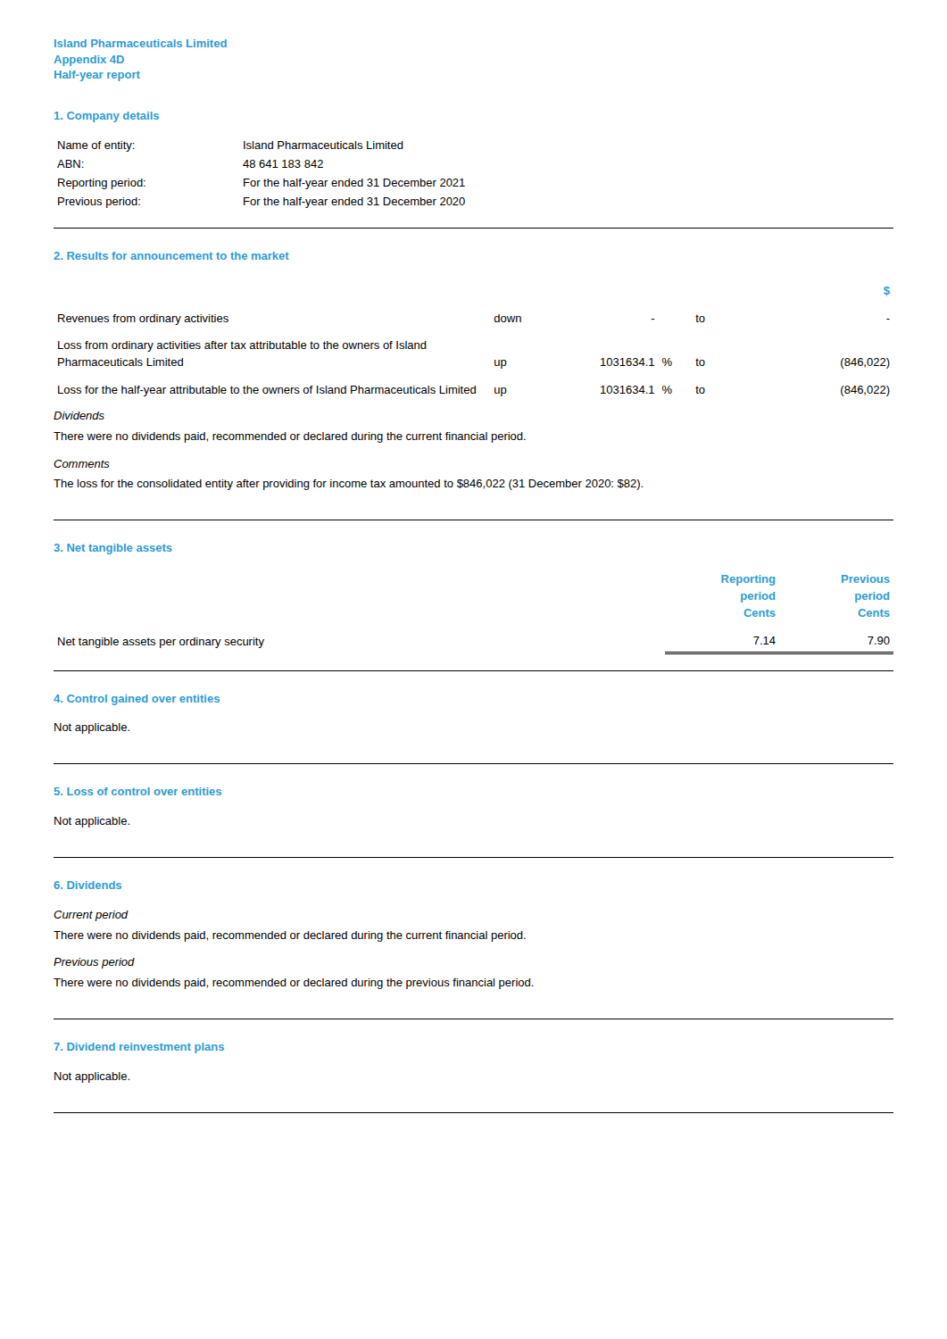Island Pharmaceuticals Limited
Appendix 4D
Half-year report
1. Company details
| Name of entity: | Island Pharmaceuticals Limited |
| ABN: | 48 641 183 842 |
| Reporting period: | For the half-year ended 31 December 2021 |
| Previous period: | For the half-year ended 31 December 2020 |
2. Results for announcement to the market
| | | | | | $ |
| Revenues from ordinary activities | down | - | | to | - |
| Loss from ordinary activities after tax attributable to the owners of Island Pharmaceuticals Limited | up | 1031634.1 | % | to | (846,022) |
| Loss for the half-year attributable to the owners of Island Pharmaceuticals Limited | up | 1031634.1 | % | to | (846,022) |
Dividends
There were no dividends paid, recommended or declared during the current financial period.
Comments
The loss for the consolidated entity after providing for income tax amounted to $846,022 (31 December 2020: $82).
3. Net tangible assets
| | Reporting period Cents | Previous period Cents |
| Net tangible assets per ordinary security | 7.14 | 7.90 |
4. Control gained over entities
Not applicable.
5. Loss of control over entities
Not applicable.
6. Dividends
Current period
There were no dividends paid, recommended or declared during the current financial period.
Previous period
There were no dividends paid, recommended or declared during the previous financial period.
7. Dividend reinvestment plans
Not applicable.